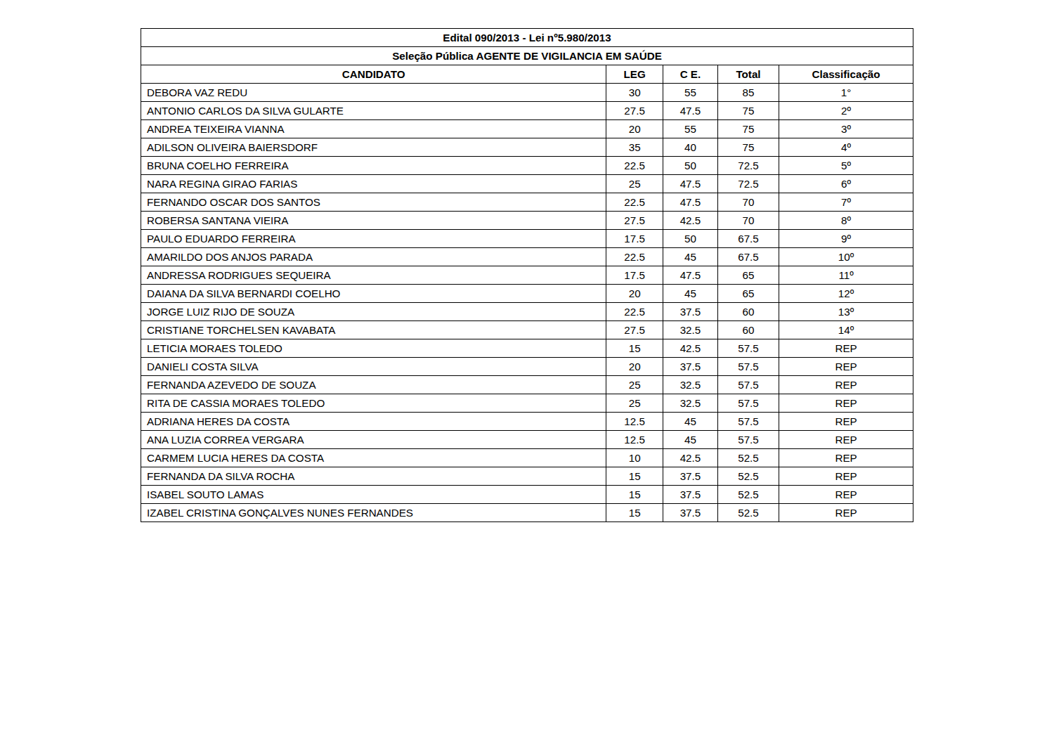| Edital 090/2013 - Lei nº5.980/2013 |
| --- |
| Seleção Pública AGENTE DE VIGILANCIA EM SAÚDE |
| CANDIDATO | LEG | C E. | Total | Classificação |
| DEBORA VAZ REDU | 30 | 55 | 85 | 1° |
| ANTONIO CARLOS DA SILVA GULARTE | 27.5 | 47.5 | 75 | 2º |
| ANDREA TEIXEIRA VIANNA | 20 | 55 | 75 | 3º |
| ADILSON OLIVEIRA BAIERSDORF | 35 | 40 | 75 | 4º |
| BRUNA COELHO FERREIRA | 22.5 | 50 | 72.5 | 5º |
| NARA REGINA GIRAO FARIAS | 25 | 47.5 | 72.5 | 6º |
| FERNANDO OSCAR DOS SANTOS | 22.5 | 47.5 | 70 | 7º |
| ROBERSA SANTANA VIEIRA | 27.5 | 42.5 | 70 | 8º |
| PAULO EDUARDO FERREIRA | 17.5 | 50 | 67.5 | 9º |
| AMARILDO DOS ANJOS PARADA | 22.5 | 45 | 67.5 | 10º |
| ANDRESSA RODRIGUES SEQUEIRA | 17.5 | 47.5 | 65 | 11º |
| DAIANA DA SILVA BERNARDI COELHO | 20 | 45 | 65 | 12º |
| JORGE LUIZ RIJO DE SOUZA | 22.5 | 37.5 | 60 | 13º |
| CRISTIANE TORCHELSEN KAVABATA | 27.5 | 32.5 | 60 | 14º |
| LETICIA MORAES TOLEDO | 15 | 42.5 | 57.5 | REP |
| DANIELI COSTA SILVA | 20 | 37.5 | 57.5 | REP |
| FERNANDA AZEVEDO DE SOUZA | 25 | 32.5 | 57.5 | REP |
| RITA DE CASSIA MORAES TOLEDO | 25 | 32.5 | 57.5 | REP |
| ADRIANA HERES DA COSTA | 12.5 | 45 | 57.5 | REP |
| ANA LUZIA CORREA VERGARA | 12.5 | 45 | 57.5 | REP |
| CARMEM LUCIA HERES DA COSTA | 10 | 42.5 | 52.5 | REP |
| FERNANDA DA SILVA ROCHA | 15 | 37.5 | 52.5 | REP |
| ISABEL SOUTO LAMAS | 15 | 37.5 | 52.5 | REP |
| IZABEL CRISTINA GONÇALVES NUNES FERNANDES | 15 | 37.5 | 52.5 | REP |